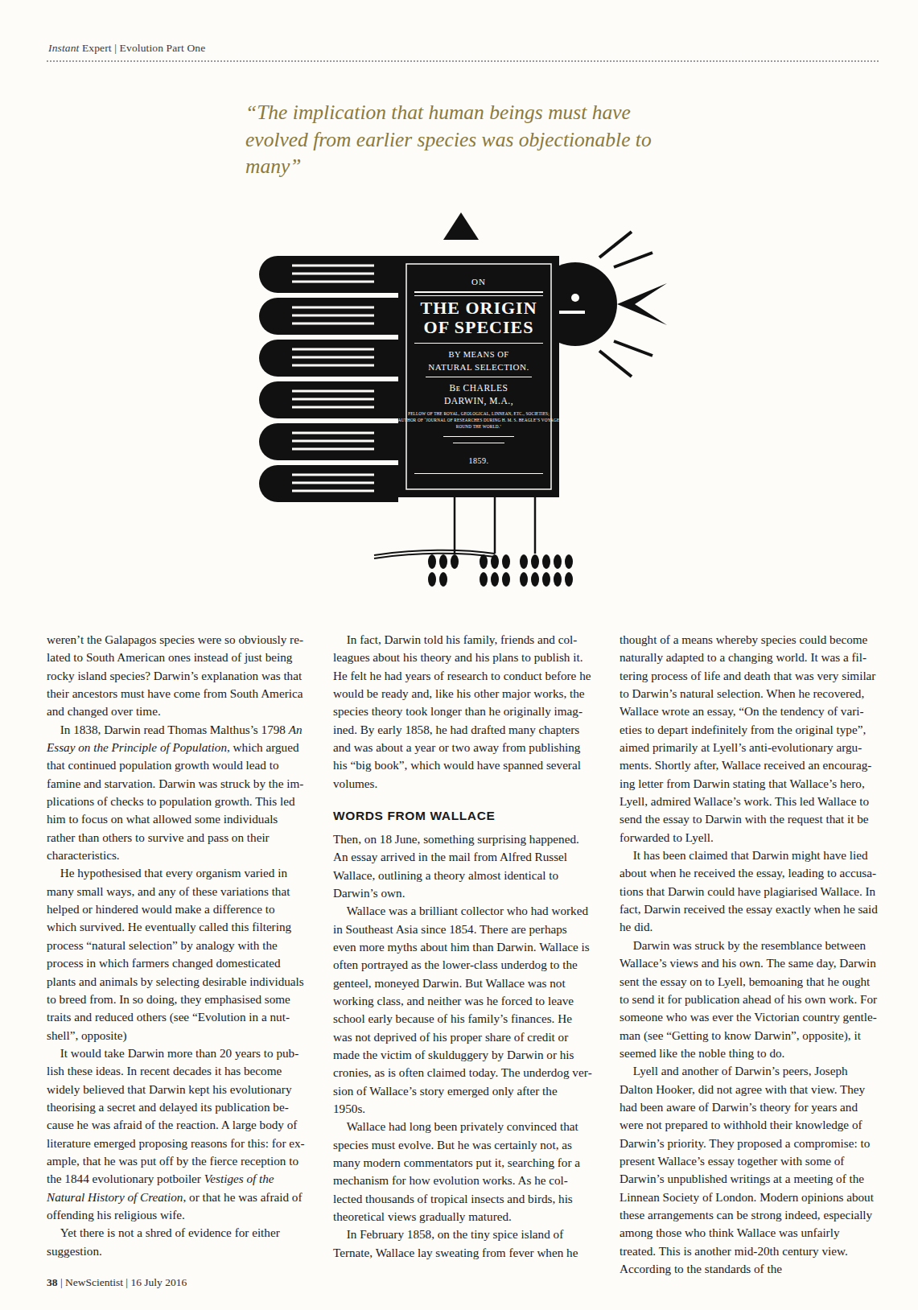Instant Expert | Evolution Part One
“The implication that human beings must have evolved from earlier species was objectionable to many”
ON THE ORIGIN OF SPECIES BY MEANS OF NATURAL SELECTION. Bᴇ CHARLES DARWIN, M.A., FELLOW OF THE ROYAL, GEOLOGICAL, LINNEAN, ETC., SOCIETIES; AUTHOR OF ‘JOURNAL OF RESEARCHES DURING H. M. S. BEAGLE’S VOYAGE ROUND THE WORLD.’ 1859.
weren’t the Galapagos species were so obviously related to South American ones instead of just being rocky island species? Darwin’s explanation was that their ancestors must have come from South America and changed over time.
In 1838, Darwin read Thomas Malthus’s 1798 An Essay on the Principle of Population, which argued that continued population growth would lead to famine and starvation. Darwin was struck by the implications of checks to population growth. This led him to focus on what allowed some individuals rather than others to survive and pass on their characteristics.
He hypothesised that every organism varied in many small ways, and any of these variations that helped or hindered would make a difference to which survived. He eventually called this filtering process “natural selection” by analogy with the process in which farmers changed domesticated plants and animals by selecting desirable individuals to breed from. In so doing, they emphasised some traits and reduced others (see “Evolution in a nutshell”, opposite)
It would take Darwin more than 20 years to publish these ideas. In recent decades it has become widely believed that Darwin kept his evolutionary theorising a secret and delayed its publication because he was afraid of the reaction. A large body of literature emerged proposing reasons for this: for example, that he was put off by the fierce reception to the 1844 evolutionary potboiler Vestiges of the Natural History of Creation, or that he was afraid of offending his religious wife.
Yet there is not a shred of evidence for either suggestion.
In fact, Darwin told his family, friends and colleagues about his theory and his plans to publish it. He felt he had years of research to conduct before he would be ready and, like his other major works, the species theory took longer than he originally imagined. By early 1858, he had drafted many chapters and was about a year or two away from publishing his “big book”, which would have spanned several volumes.
Words from Wallace
Then, on 18 June, something surprising happened. An essay arrived in the mail from Alfred Russel Wallace, outlining a theory almost identical to Darwin’s own.
Wallace was a brilliant collector who had worked in Southeast Asia since 1854. There are perhaps even more myths about him than Darwin. Wallace is often portrayed as the lower-class underdog to the genteel, moneyed Darwin. But Wallace was not working class, and neither was he forced to leave school early because of his family’s finances. He was not deprived of his proper share of credit or made the victim of skulduggery by Darwin or his cronies, as is often claimed today. The underdog version of Wallace’s story emerged only after the 1950s.
Wallace had long been privately convinced that species must evolve. But he was certainly not, as many modern commentators put it, searching for a mechanism for how evolution works. As he collected thousands of tropical insects and birds, his theoretical views gradually matured.
In February 1858, on the tiny spice island of Ternate, Wallace lay sweating from fever when he thought of a means whereby species could become naturally adapted to a changing world. It was a filtering process of life and death that was very similar to Darwin’s natural selection. When he recovered, Wallace wrote an essay, “On the tendency of varieties to depart indefinitely from the original type”, aimed primarily at Lyell’s anti-evolutionary arguments. Shortly after, Wallace received an encouraging letter from Darwin stating that Wallace’s hero, Lyell, admired Wallace’s work. This led Wallace to send the essay to Darwin with the request that it be forwarded to Lyell.
It has been claimed that Darwin might have lied about when he received the essay, leading to accusations that Darwin could have plagiarised Wallace. In fact, Darwin received the essay exactly when he said he did.
Darwin was struck by the resemblance between Wallace’s views and his own. The same day, Darwin sent the essay on to Lyell, bemoaning that he ought to send it for publication ahead of his own work. For someone who was ever the Victorian country gentleman (see “Getting to know Darwin”, opposite), it seemed like the noble thing to do.
Lyell and another of Darwin’s peers, Joseph Dalton Hooker, did not agree with that view. They had been aware of Darwin’s theory for years and were not prepared to withhold their knowledge of Darwin’s priority. They proposed a compromise: to present Wallace’s essay together with some of Darwin’s unpublished writings at a meeting of the Linnean Society of London. Modern opinions about these arrangements can be strong indeed, especially among those who think Wallace was unfairly treated. This is another mid-20th century view. According to the standards of the
38 | NewScientist | 16 July 2016